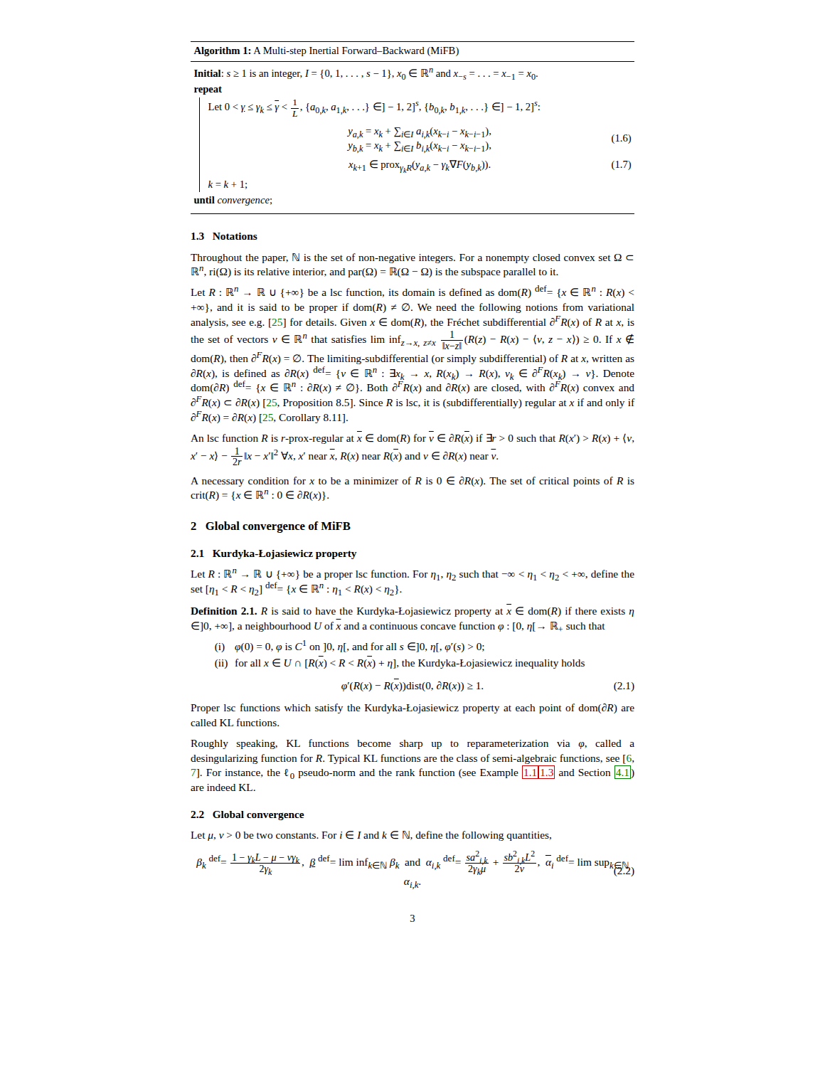Algorithm 1: A Multi-step Inertial Forward–Backward (MiFB)
Initial: s ≥ 1 is an integer, I = {0, 1, . . . , s − 1}, x0 ∈ ℝn and x−s = . . . = x−1 = x0.
repeat
Let 0 < γ ≤ γk ≤ γ < 1 L, {a0,k, a1,k, . . .} ∈] − 1, 2]s, {b0,k, b1,k, . . .} ∈] − 1, 2]s:
ya,k = xk + ∑i∈I ai,k(xk−i − xk−i−1),
yb,k = xk + ∑i∈I bi,k(xk−i − xk−i−1),
(1.6)
xk+1 ∈ proxγkR(ya,k − γk∇F(yb,k)).
(1.7)
k = k + 1;
until convergence;
1.3 Notations
Throughout the paper, ℕ is the set of non-negative integers. For a nonempty closed convex set Ω ⊂ ℝn, ri(Ω) is its relative interior, and par(Ω) = ℝ(Ω − Ω) is the subspace parallel to it.
Let R : ℝn → ℝ ∪ {+∞} be a lsc function, its domain is defined as dom(R) def= {x ∈ ℝn : R(x) < +∞}, and it is said to be proper if dom(R) ≠ ∅. We need the following notions from variational analysis, see e.g. [25] for details. Given x ∈ dom(R), the Fréchet subdifferential ∂FR(x) of R at x, is the set of vectors v ∈ ℝn that satisfies lim infz→x, z≠x 1‖x−z‖(R(z) − R(x) − ⟨v, z − x⟩) ≥ 0. If x ∉ dom(R), then ∂FR(x) = ∅. The limiting-subdifferential (or simply subdifferential) of R at x, written as ∂R(x), is defined as ∂R(x) def= {v ∈ ℝn : ∃xk → x, R(xk) → R(x), vk ∈ ∂FR(xk) → v}. Denote dom(∂R) def= {x ∈ ℝn : ∂R(x) ≠ ∅}. Both ∂FR(x) and ∂R(x) are closed, with ∂FR(x) convex and ∂FR(x) ⊂ ∂R(x) [25, Proposition 8.5]. Since R is lsc, it is (subdifferentially) regular at x if and only if ∂FR(x) = ∂R(x) [25, Corollary 8.11].
An lsc function R is r-prox-regular at x ∈ dom(R) for v ∈ ∂R(x) if ∃r > 0 such that R(x′) > R(x) + ⟨v, x′ − x⟩ − 12r‖x − x′‖2 ∀x, x′ near x, R(x) near R(x) and v ∈ ∂R(x) near v.
A necessary condition for x to be a minimizer of R is 0 ∈ ∂R(x). The set of critical points of R is crit(R) = {x ∈ ℝn : 0 ∈ ∂R(x)}.
2 Global convergence of MiFB
2.1 Kurdyka-Łojasiewicz property
Let R : ℝn → ℝ ∪ {+∞} be a proper lsc function. For η1, η2 such that −∞ < η1 < η2 < +∞, define the set [η1 < R < η2] def= {x ∈ ℝn : η1 < R(x) < η2}.
Definition 2.1. R is said to have the Kurdyka-Łojasiewicz property at x ∈ dom(R) if there exists η ∈]0, +∞], a neighbourhood U of x and a continuous concave function φ : [0, η[→ ℝ+ such that
(i) φ(0) = 0, φ is C1 on ]0, η[, and for all s ∈]0, η[, φ′(s) > 0;
(ii) for all x ∈ U ∩ [R(x) < R < R(x) + η], the Kurdyka-Łojasiewicz inequality holds
φ′(R(x) − R(x))dist(0, ∂R(x)) ≥ 1. (2.1)
Proper lsc functions which satisfy the Kurdyka-Łojasiewicz property at each point of dom(∂R) are called KL functions.
Roughly speaking, KL functions become sharp up to reparameterization via φ, called a desingularizing function for R. Typical KL functions are the class of semi-algebraic functions, see [6, 7]. For instance, the ℓ0 pseudo-norm and the rank function (see Example 1.11.3 and Section 4.1) are indeed KL.
2.2 Global convergence
Let μ, ν > 0 be two constants. For i ∈ I and k ∈ ℕ, define the following quantities,
βk def= 1 − γkL − μ − νγk 2γk, β def= lim infk∈ℕ βk and αi,k def= sa2i,k 2γkμ + sb2i,kL22ν, αi def= lim supk∈ℕ αi,k. (2.2)
3